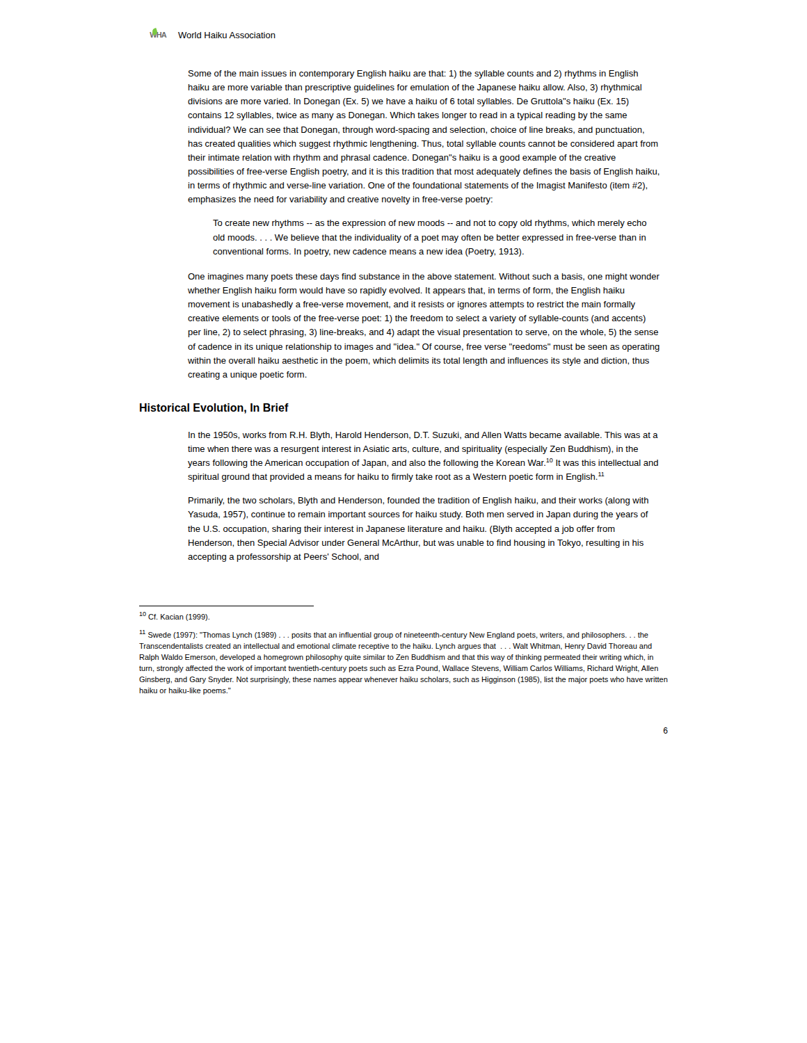WHA
World Haiku Association
Some of the main issues in contemporary English haiku are that: 1) the syllable counts and 2) rhythms in English haiku are more variable than prescriptive guidelines for emulation of the Japanese haiku allow. Also, 3) rhythmical divisions are more varied. In Donegan (Ex. 5) we have a haiku of 6 total syllables. De Gruttola"s haiku (Ex. 15) contains 12 syllables, twice as many as Donegan. Which takes longer to read in a typical reading by the same individual? We can see that Donegan, through word-spacing and selection, choice of line breaks, and punctuation, has created qualities which suggest rhythmic lengthening. Thus, total syllable counts cannot be considered apart from their intimate relation with rhythm and phrasal cadence. Donegan"s haiku is a good example of the creative possibilities of free-verse English poetry, and it is this tradition that most adequately defines the basis of English haiku, in terms of rhythmic and verse-line variation. One of the foundational statements of the Imagist Manifesto (item #2), emphasizes the need for variability and creative novelty in free-verse poetry:
To create new rhythms -- as the expression of new moods -- and not to copy old rhythms, which merely echo old moods. . . . We believe that the individuality of a poet may often be better expressed in free-verse than in conventional forms. In poetry, new cadence means a new idea (Poetry, 1913).
One imagines many poets these days find substance in the above statement. Without such a basis, one might wonder whether English haiku form would have so rapidly evolved. It appears that, in terms of form, the English haiku movement is unabashedly a free-verse movement, and it resists or ignores attempts to restrict the main formally creative elements or tools of the free-verse poet: 1) the freedom to select a variety of syllable-counts (and accents) per line, 2) to select phrasing, 3) line-breaks, and 4) adapt the visual presentation to serve, on the whole, 5) the sense of cadence in its unique relationship to images and "idea." Of course, free verse "reedoms" must be seen as operating within the overall haiku aesthetic in the poem, which delimits its total length and influences its style and diction, thus creating a unique poetic form.
Historical Evolution, In Brief
In the 1950s, works from R.H. Blyth, Harold Henderson, D.T. Suzuki, and Allen Watts became available. This was at a time when there was a resurgent interest in Asiatic arts, culture, and spirituality (especially Zen Buddhism), in the years following the American occupation of Japan, and also the following the Korean War.10 It was this intellectual and spiritual ground that provided a means for haiku to firmly take root as a Western poetic form in English.11
Primarily, the two scholars, Blyth and Henderson, founded the tradition of English haiku, and their works (along with Yasuda, 1957), continue to remain important sources for haiku study. Both men served in Japan during the years of the U.S. occupation, sharing their interest in Japanese literature and haiku. (Blyth accepted a job offer from Henderson, then Special Advisor under General McArthur, but was unable to find housing in Tokyo, resulting in his accepting a professorship at Peers' School, and
10 Cf. Kacian (1999).
11 Swede (1997): "Thomas Lynch (1989) . . . posits that an influential group of nineteenth-century New England poets, writers, and philosophers. . . the Transcendentalists created an intellectual and emotional climate receptive to the haiku. Lynch argues that . . . Walt Whitman, Henry David Thoreau and Ralph Waldo Emerson, developed a homegrown philosophy quite similar to Zen Buddhism and that this way of thinking permeated their writing which, in turn, strongly affected the work of important twentieth-century poets such as Ezra Pound, Wallace Stevens, William Carlos Williams, Richard Wright, Allen Ginsberg, and Gary Snyder. Not surprisingly, these names appear whenever haiku scholars, such as Higginson (1985), list the major poets who have written haiku or haiku-like poems."
6